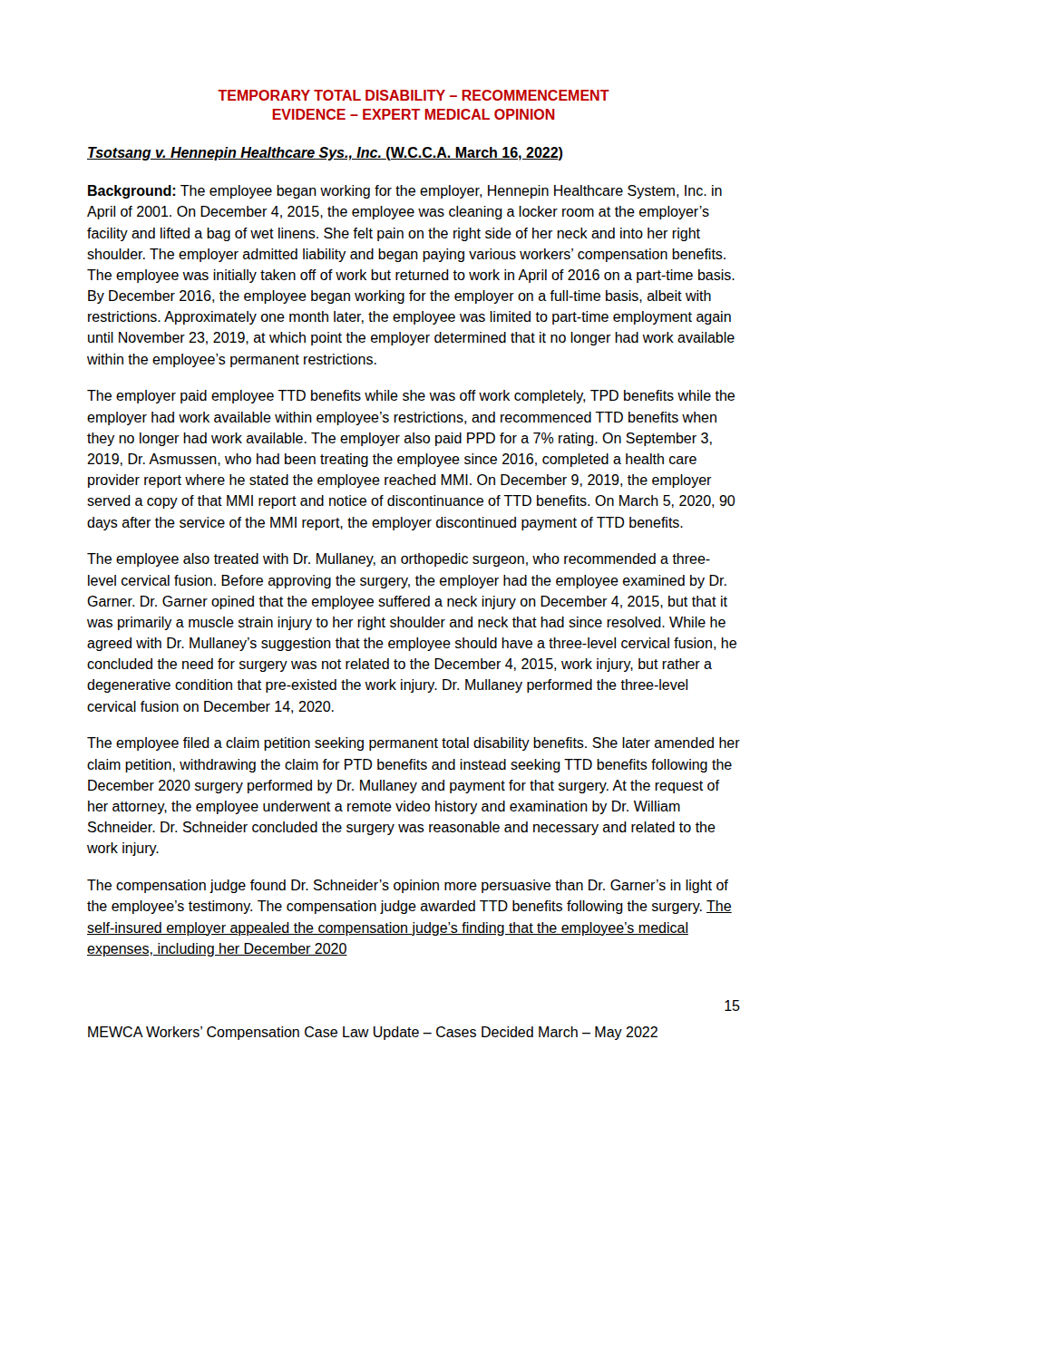TEMPORARY TOTAL DISABILITY – RECOMMENCEMENT
EVIDENCE – EXPERT MEDICAL OPINION
Tsotsang v. Hennepin Healthcare Sys., Inc. (W.C.C.A. March 16, 2022)
Background: The employee began working for the employer, Hennepin Healthcare System, Inc. in April of 2001. On December 4, 2015, the employee was cleaning a locker room at the employer’s facility and lifted a bag of wet linens. She felt pain on the right side of her neck and into her right shoulder. The employer admitted liability and began paying various workers’ compensation benefits. The employee was initially taken off of work but returned to work in April of 2016 on a part-time basis. By December 2016, the employee began working for the employer on a full-time basis, albeit with restrictions. Approximately one month later, the employee was limited to part-time employment again until November 23, 2019, at which point the employer determined that it no longer had work available within the employee’s permanent restrictions.
The employer paid employee TTD benefits while she was off work completely, TPD benefits while the employer had work available within employee’s restrictions, and recommenced TTD benefits when they no longer had work available. The employer also paid PPD for a 7% rating. On September 3, 2019, Dr. Asmussen, who had been treating the employee since 2016, completed a health care provider report where he stated the employee reached MMI. On December 9, 2019, the employer served a copy of that MMI report and notice of discontinuance of TTD benefits. On March 5, 2020, 90 days after the service of the MMI report, the employer discontinued payment of TTD benefits.
The employee also treated with Dr. Mullaney, an orthopedic surgeon, who recommended a three-level cervical fusion. Before approving the surgery, the employer had the employee examined by Dr. Garner. Dr. Garner opined that the employee suffered a neck injury on December 4, 2015, but that it was primarily a muscle strain injury to her right shoulder and neck that had since resolved. While he agreed with Dr. Mullaney’s suggestion that the employee should have a three-level cervical fusion, he concluded the need for surgery was not related to the December 4, 2015, work injury, but rather a degenerative condition that pre-existed the work injury. Dr. Mullaney performed the three-level cervical fusion on December 14, 2020.
The employee filed a claim petition seeking permanent total disability benefits. She later amended her claim petition, withdrawing the claim for PTD benefits and instead seeking TTD benefits following the December 2020 surgery performed by Dr. Mullaney and payment for that surgery. At the request of her attorney, the employee underwent a remote video history and examination by Dr. William Schneider. Dr. Schneider concluded the surgery was reasonable and necessary and related to the work injury.
The compensation judge found Dr. Schneider’s opinion more persuasive than Dr. Garner’s in light of the employee’s testimony. The compensation judge awarded TTD benefits following the surgery. The self-insured employer appealed the compensation judge’s finding that the employee’s medical expenses, including her December 2020
15
MEWCA Workers’ Compensation Case Law Update – Cases Decided March – May 2022